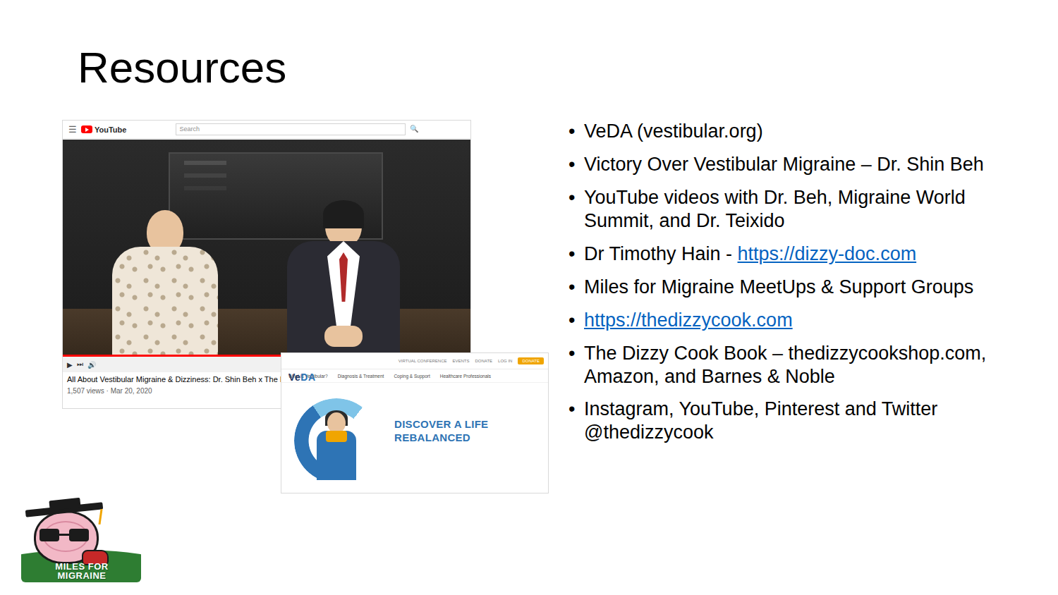Resources
☰ YouTube Search🔍
▶ ⏭ 🔊 49:48 / 1:06:40
All About Vestibular Migraine & Dizziness: Dr. Shin Beh x The Dizzy Cook
1,507 views · Mar 20, 2020
VIRTUAL CONFERENCE EVENTS DONATE LOG IN DONATE
What is Vestibular? Diagnosis & Treatment Coping & Support Healthcare Professionals
Ve DA
DISCOVER A LIFE
REBALANCED
VeDA (vestibular.org)
Victory Over Vestibular Migraine – Dr. Shin Beh
YouTube videos with Dr. Beh, Migraine World Summit, and Dr. Teixido
Dr Timothy Hain - https://dizzy-doc.com
Miles for Migraine MeetUps & Support Groups
https://thedizzycook.com
The Dizzy Cook Book – thedizzycookshop.com, Amazon, and Barnes & Noble
Instagram, YouTube, Pinterest and Twitter @thedizzycook
MILES FOR
MIGRAINE